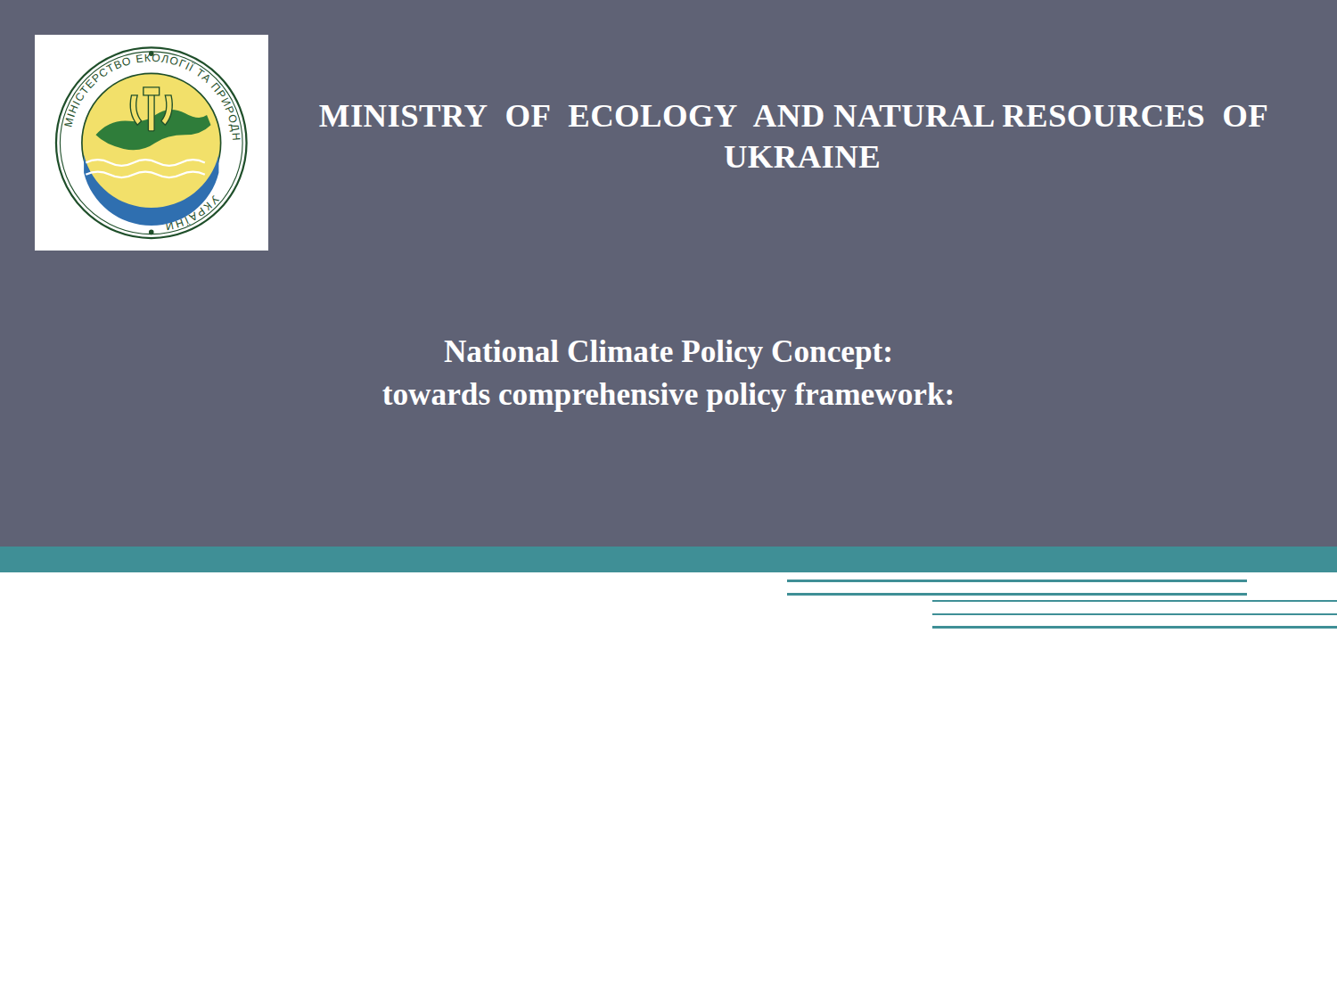МІНІСТЕРСТВО ЕКОЛОГІЇ ТА ПРИРОДНИХ РЕСУРСІВ УКРАЇНИ
MINISTRY OF ECOLOGY AND NATURAL RESOURCES OF UKRAINE
National Climate Policy Concept:
towards comprehensive policy framework: